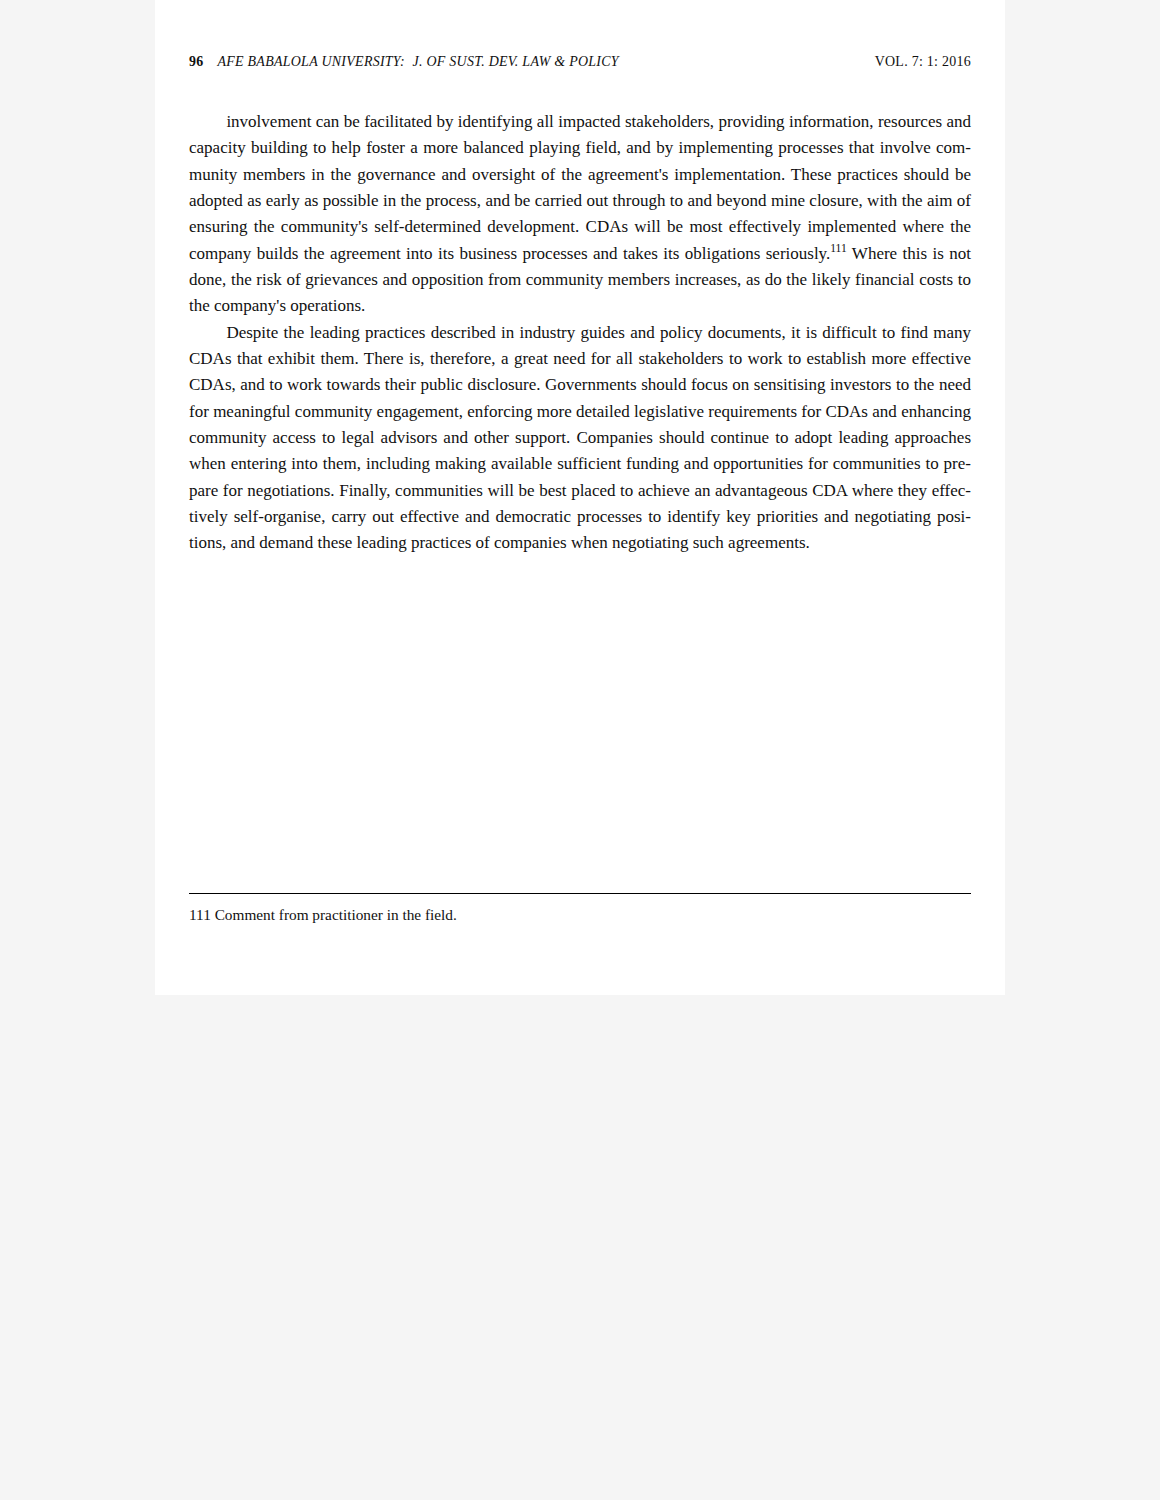96 AFE BABALOLA UNIVERSITY: J. OF SUST. DEV. LAW & POLICY VOL. 7: 1: 2016
involvement can be facilitated by identifying all impacted stakeholders, providing information, resources and capacity building to help foster a more balanced playing field, and by implementing processes that involve community members in the governance and oversight of the agreement's implementation. These practices should be adopted as early as possible in the process, and be carried out through to and beyond mine closure, with the aim of ensuring the community's self-determined development. CDAs will be most effectively implemented where the company builds the agreement into its business processes and takes its obligations seriously.111 Where this is not done, the risk of grievances and opposition from community members increases, as do the likely financial costs to the company's operations.
Despite the leading practices described in industry guides and policy documents, it is difficult to find many CDAs that exhibit them. There is, therefore, a great need for all stakeholders to work to establish more effective CDAs, and to work towards their public disclosure. Governments should focus on sensitising investors to the need for meaningful community engagement, enforcing more detailed legislative requirements for CDAs and enhancing community access to legal advisors and other support. Companies should continue to adopt leading approaches when entering into them, including making available sufficient funding and opportunities for communities to prepare for negotiations. Finally, communities will be best placed to achieve an advantageous CDA where they effectively self-organise, carry out effective and democratic processes to identify key priorities and negotiating positions, and demand these leading practices of companies when negotiating such agreements.
111 Comment from practitioner in the field.